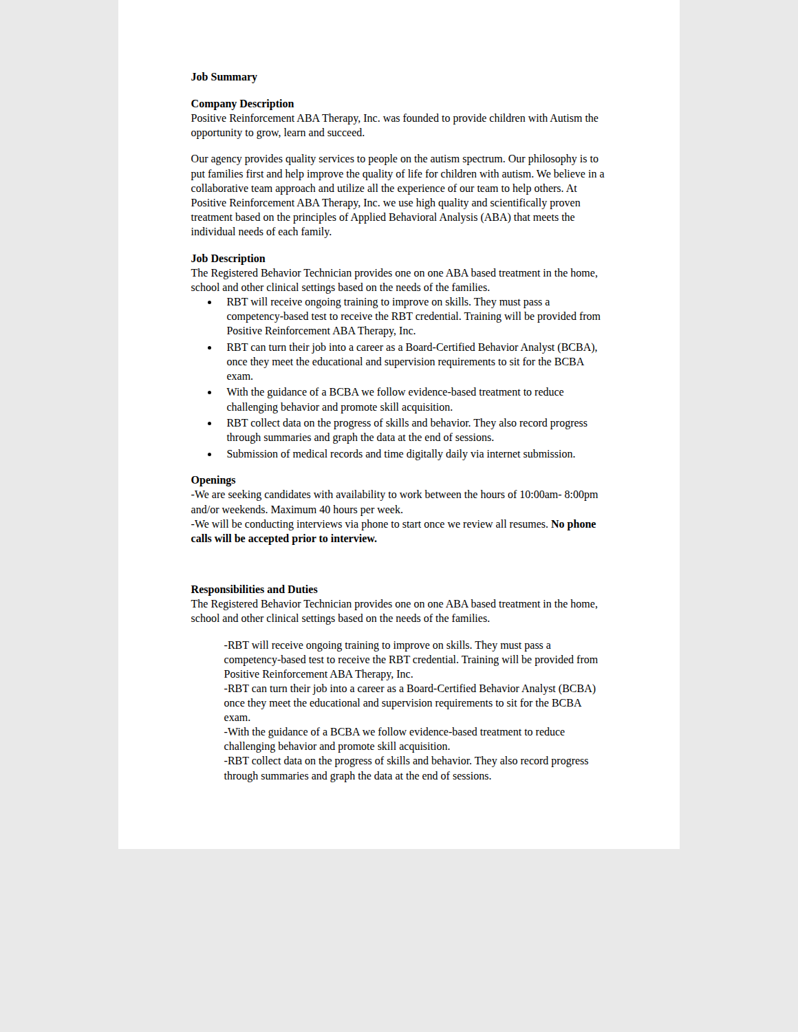Job Summary
Company Description
Positive Reinforcement ABA Therapy, Inc. was founded to provide children with Autism the opportunity to grow, learn and succeed.
Our agency provides quality services to people on the autism spectrum. Our philosophy is to put families first and help improve the quality of life for children with autism. We believe in a collaborative team approach and utilize all the experience of our team to help others. At Positive Reinforcement ABA Therapy, Inc. we use high quality and scientifically proven treatment based on the principles of Applied Behavioral Analysis (ABA) that meets the individual needs of each family.
Job Description
The Registered Behavior Technician provides one on one ABA based treatment in the home, school and other clinical settings based on the needs of the families.
RBT will receive ongoing training to improve on skills. They must pass a competency-based test to receive the RBT credential. Training will be provided from Positive Reinforcement ABA Therapy, Inc.
RBT can turn their job into a career as a Board-Certified Behavior Analyst (BCBA), once they meet the educational and supervision requirements to sit for the BCBA exam.
With the guidance of a BCBA we follow evidence-based treatment to reduce challenging behavior and promote skill acquisition.
RBT collect data on the progress of skills and behavior. They also record progress through summaries and graph the data at the end of sessions.
Submission of medical records and time digitally daily via internet submission.
Openings
-We are seeking candidates with availability to work between the hours of 10:00am- 8:00pm and/or weekends. Maximum 40 hours per week.
-We will be conducting interviews via phone to start once we review all resumes. No phone calls will be accepted prior to interview.
Responsibilities and Duties
The Registered Behavior Technician provides one on one ABA based treatment in the home, school and other clinical settings based on the needs of the families.
-RBT will receive ongoing training to improve on skills. They must pass a competency-based test to receive the RBT credential. Training will be provided from Positive Reinforcement ABA Therapy, Inc.
-RBT can turn their job into a career as a Board-Certified Behavior Analyst (BCBA) once they meet the educational and supervision requirements to sit for the BCBA exam.
-With the guidance of a BCBA we follow evidence-based treatment to reduce challenging behavior and promote skill acquisition.
-RBT collect data on the progress of skills and behavior. They also record progress through summaries and graph the data at the end of sessions.